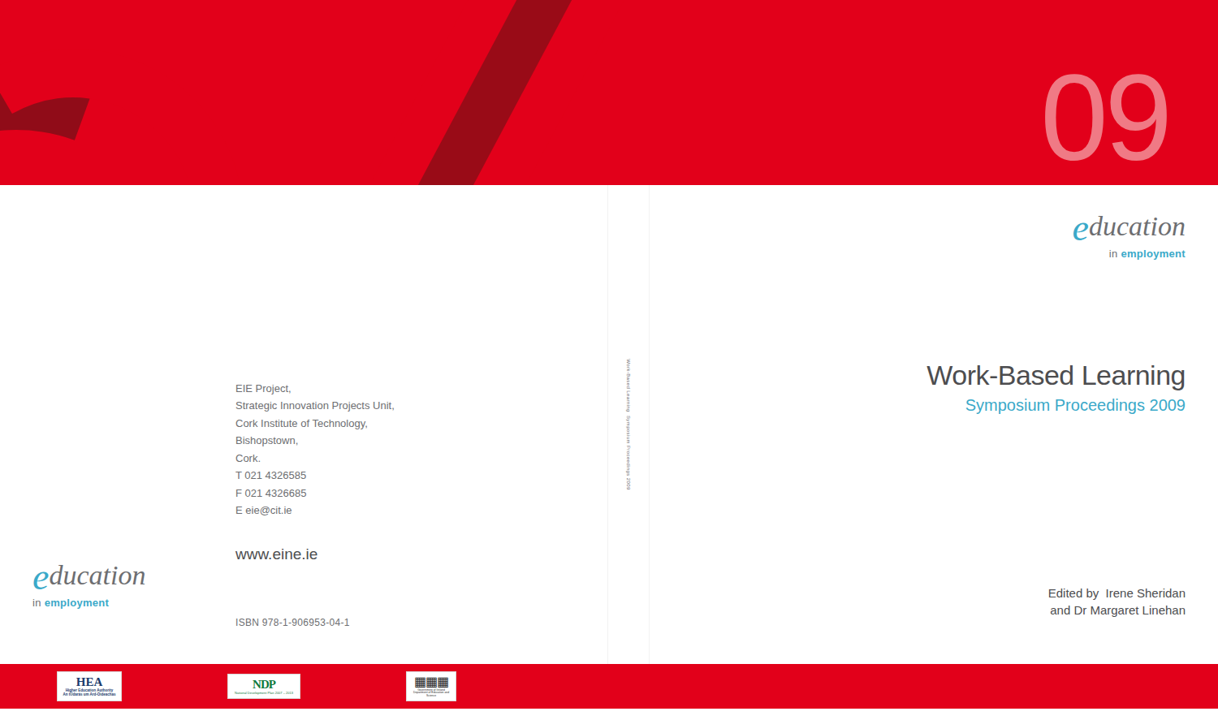Work-Based Learning — Symposium Proceedings 2009 — book cover
09
EIE Project,
Strategic Innovation Projects Unit,
Cork Institute of Technology,
Bishopstown,
Cork.
T 021 4326585
F 021 4326685
E eie@cit.ie
www.eine.ie
ISBN 978-1-906953-04-1
education in employment
Work-Based Learning Symposium Proceedings 2009
education in employment
Work-Based Learning
Symposium Proceedings 2009
Edited by Irene Sheridan
and Dr Margaret Linehan
HEA Higher Education Authority An tÚdarás um Ard-Oideachas
NDP National Development Plan 2007 – 2013
▦▦▦ Government of Ireland Department of Education and Science